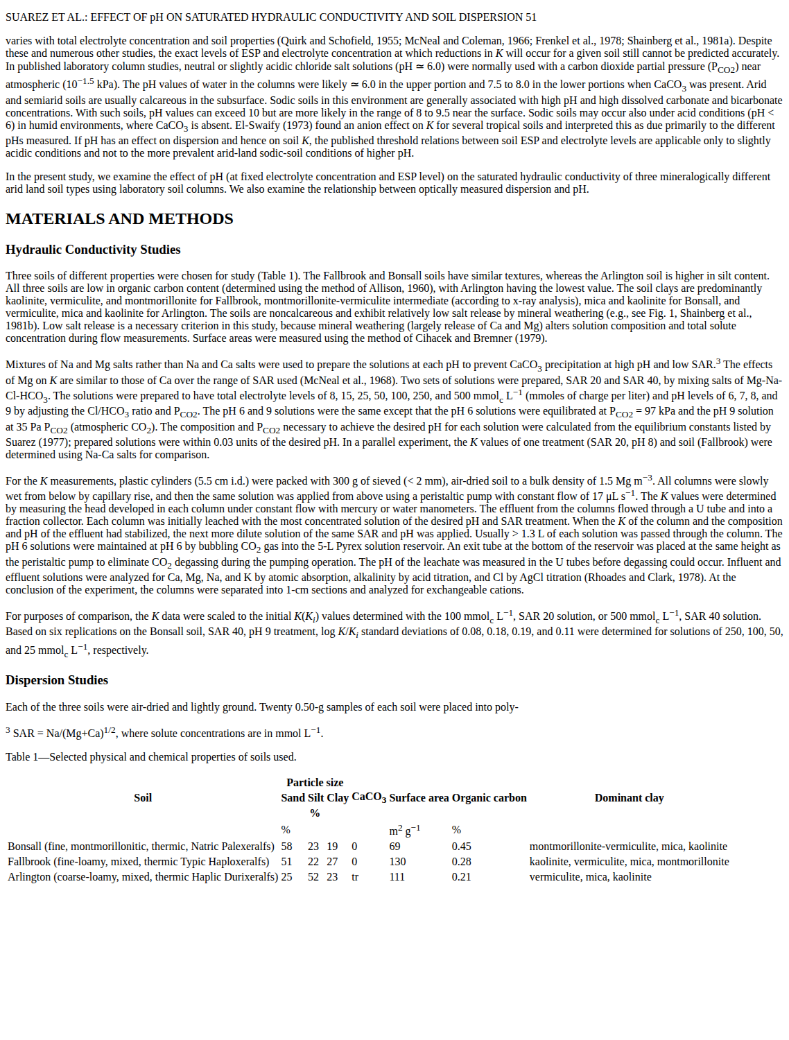SUAREZ ET AL.: EFFECT OF pH ON SATURATED HYDRAULIC CONDUCTIVITY AND SOIL DISPERSION 51
varies with total electrolyte concentration and soil properties (Quirk and Schofield, 1955; McNeal and Coleman, 1966; Frenkel et al., 1978; Shainberg et al., 1981a). Despite these and numerous other studies, the exact levels of ESP and electrolyte concentration at which reductions in K will occur for a given soil still cannot be predicted accurately. In published laboratory column studies, neutral or slightly acidic chloride salt solutions (pH ≃ 6.0) were normally used with a carbon dioxide partial pressure (PCO2) near atmospheric (10−1.5 kPa). The pH values of water in the columns were likely ≃ 6.0 in the upper portion and 7.5 to 8.0 in the lower portions when CaCO3 was present. Arid and semiarid soils are usually calcareous in the subsurface. Sodic soils in this environment are generally associated with high pH and high dissolved carbonate and bicarbonate concentrations. With such soils, pH values can exceed 10 but are more likely in the range of 8 to 9.5 near the surface. Sodic soils may occur also under acid conditions (pH < 6) in humid environments, where CaCO3 is absent. El-Swaify (1973) found an anion effect on K for several tropical soils and interpreted this as due primarily to the different pHs measured. If pH has an effect on dispersion and hence on soil K, the published threshold relations between soil ESP and electrolyte levels are applicable only to slightly acidic conditions and not to the more prevalent arid-land sodic-soil conditions of higher pH.
In the present study, we examine the effect of pH (at fixed electrolyte concentration and ESP level) on the saturated hydraulic conductivity of three mineralogically different arid land soil types using laboratory soil columns. We also examine the relationship between optically measured dispersion and pH.
MATERIALS AND METHODS
Hydraulic Conductivity Studies
Three soils of different properties were chosen for study (Table 1). The Fallbrook and Bonsall soils have similar textures, whereas the Arlington soil is higher in silt content. All three soils are low in organic carbon content (determined using the method of Allison, 1960), with Arlington having the lowest value. The soil clays are predominantly kaolinite, vermiculite, and montmorillonite for Fallbrook, montmorillonite-vermiculite intermediate (according to x-ray analysis), mica and kaolinite for Bonsall, and vermiculite, mica and kaolinite for Arlington. The soils are noncalcareous and exhibit relatively low salt release by mineral weathering (e.g., see Fig. 1, Shainberg et al., 1981b). Low salt release is a necessary criterion in this study, because mineral weathering (largely release of Ca and Mg) alters solution composition and total solute concentration during flow measurements. Surface areas were measured using the method of Cihacek and Bremner (1979).
Mixtures of Na and Mg salts rather than Na and Ca salts were used to prepare the solutions at each pH to prevent CaCO3 precipitation at high pH and low SAR.3 The effects of Mg on K are similar to those of Ca over the range of SAR used (McNeal et al., 1968). Two sets of solutions were prepared, SAR 20 and SAR 40, by mixing salts of Mg-Na-Cl-HCO3. The solutions were prepared to have total electrolyte levels of 8, 15, 25, 50, 100, 250, and 500 mmolc L−1 (mmoles of charge per liter) and pH levels of 6, 7, 8, and 9 by adjusting the Cl/HCO3 ratio and PCO2. The pH 6 and 9 solutions were the same except that the pH 6 solutions were equilibrated at PCO2 = 97 kPa and the pH 9 solution at 35 Pa PCO2 (atmospheric CO2). The composition and PCO2 necessary to achieve the desired pH for each solution were calculated from the equilibrium constants listed by Suarez (1977); prepared solutions were within 0.03 units of the desired pH. In a parallel experiment, the K values of one treatment (SAR 20, pH 8) and soil (Fallbrook) were determined using Na-Ca salts for comparison.
For the K measurements, plastic cylinders (5.5 cm i.d.) were packed with 300 g of sieved (< 2 mm), air-dried soil to a bulk density of 1.5 Mg m−3. All columns were slowly wet from below by capillary rise, and then the same solution was applied from above using a peristaltic pump with constant flow of 17 μL s−1. The K values were determined by measuring the head developed in each column under constant flow with mercury or water manometers. The effluent from the columns flowed through a U tube and into a fraction collector. Each column was initially leached with the most concentrated solution of the desired pH and SAR treatment. When the K of the column and the composition and pH of the effluent had stabilized, the next more dilute solution of the same SAR and pH was applied. Usually > 1.3 L of each solution was passed through the column. The pH 6 solutions were maintained at pH 6 by bubbling CO2 gas into the 5-L Pyrex solution reservoir. An exit tube at the bottom of the reservoir was placed at the same height as the peristaltic pump to eliminate CO2 degassing during the pumping operation. The pH of the leachate was measured in the U tubes before degassing could occur. Influent and effluent solutions were analyzed for Ca, Mg, Na, and K by atomic absorption, alkalinity by acid titration, and Cl by AgCl titration (Rhoades and Clark, 1978). At the conclusion of the experiment, the columns were separated into 1-cm sections and analyzed for exchangeable cations.
For purposes of comparison, the K data were scaled to the initial K(Ki) values determined with the 100 mmolc L−1, SAR 20 solution, or 500 mmolc L−1, SAR 40 solution. Based on six replications on the Bonsall soil, SAR 40, pH 9 treatment, log K/Ki standard deviations of 0.08, 0.18, 0.19, and 0.11 were determined for solutions of 250, 100, 50, and 25 mmolc L−1, respectively.
Dispersion Studies
Each of the three soils were air-dried and lightly ground. Twenty 0.50-g samples of each soil were placed into poly-
3 SAR = Na/(Mg+Ca)1/2, where solute concentrations are in mmol L−1.
Table 1—Selected physical and chemical properties of soils used.
| Soil | Particle size | CaCO 3 | Surface area | Organic carbon | Dominant clay |
| --- | --- | --- | --- | --- | --- |
| Sand | Silt | Clay |
| % |
| | % | m 2 g −1 | % | |
| Bonsall (fine, montmorillonitic, thermic, Natric Palexeralfs) | 58 | 23 | 19 | 0 | 69 | 0.45 | montmorillonite-vermiculite, mica, kaolinite |
| Fallbrook (fine-loamy, mixed, thermic Typic Haploxeralfs) | 51 | 22 | 27 | 0 | 130 | 0.28 | kaolinite, vermiculite, mica, montmorillonite |
| Arlington (coarse-loamy, mixed, thermic Haplic Durixeralfs) | 25 | 52 | 23 | tr | 111 | 0.21 | vermiculite, mica, kaolinite |